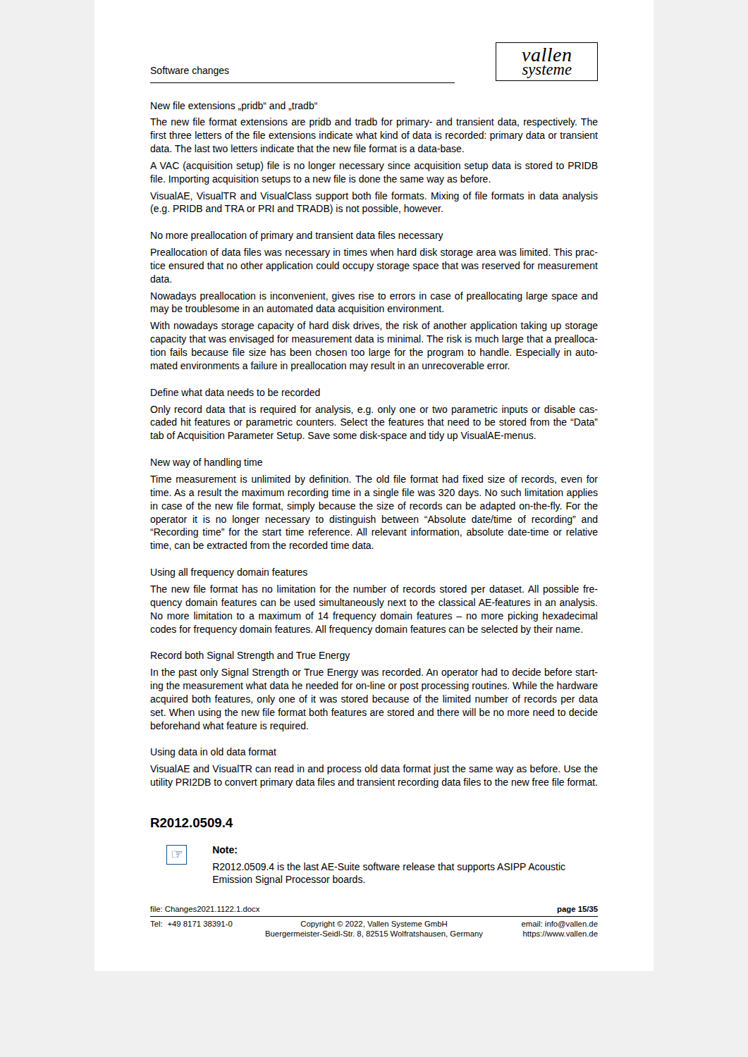Software changes
vallen systeme
New file extensions „pridb“ and „tradb“
The new file format extensions are pridb and tradb for primary- and transient data, respectively. The first three letters of the file extensions indicate what kind of data is recorded: primary data or transient data. The last two letters indicate that the new file format is a data-base.
A VAC (acquisition setup) file is no longer necessary since acquisition setup data is stored to PRIDB file. Importing acquisition setups to a new file is done the same way as before.
VisualAE, VisualTR and VisualClass support both file formats. Mixing of file formats in data analysis (e.g. PRIDB and TRA or PRI and TRADB) is not possible, however.
No more preallocation of primary and transient data files necessary
Preallocation of data files was necessary in times when hard disk storage area was limited. This practice ensured that no other application could occupy storage space that was reserved for measurement data.
Nowadays preallocation is inconvenient, gives rise to errors in case of preallocating large space and may be troublesome in an automated data acquisition environment.
With nowadays storage capacity of hard disk drives, the risk of another application taking up storage capacity that was envisaged for measurement data is minimal. The risk is much large that a preallocation fails because file size has been chosen too large for the program to handle. Especially in automated environments a failure in preallocation may result in an unrecoverable error.
Define what data needs to be recorded
Only record data that is required for analysis, e.g. only one or two parametric inputs or disable cascaded hit features or parametric counters. Select the features that need to be stored from the “Data” tab of Acquisition Parameter Setup. Save some disk-space and tidy up VisualAE-menus.
New way of handling time
Time measurement is unlimited by definition. The old file format had fixed size of records, even for time. As a result the maximum recording time in a single file was 320 days. No such limitation applies in case of the new file format, simply because the size of records can be adapted on-the-fly. For the operator it is no longer necessary to distinguish between “Absolute date/time of recording” and “Recording time” for the start time reference. All relevant information, absolute date-time or relative time, can be extracted from the recorded time data.
Using all frequency domain features
The new file format has no limitation for the number of records stored per dataset. All possible frequency domain features can be used simultaneously next to the classical AE-features in an analysis. No more limitation to a maximum of 14 frequency domain features – no more picking hexadecimal codes for frequency domain features. All frequency domain features can be selected by their name.
Record both Signal Strength and True Energy
In the past only Signal Strength or True Energy was recorded. An operator had to decide before starting the measurement what data he needed for on-line or post processing routines. While the hardware acquired both features, only one of it was stored because of the limited number of records per data set. When using the new file format both features are stored and there will be no more need to decide beforehand what feature is required.
Using data in old data format
VisualAE and VisualTR can read in and process old data format just the same way as before. Use the utility PRI2DB to convert primary data files and transient recording data files to the new free file format.
R2012.0509.4
☞
Note:
R2012.0509.4 is the last AE-Suite software release that supports ASIPP Acoustic Emission Signal Processor boards.
file: Changes2021.1122.1.docx page 15/35
Tel: +49 8171 38391-0
Copyright © 2022, Vallen Systeme GmbH
Buergermeister-Seidl-Str. 8, 82515 Wolfratshausen, Germany
email: info@vallen.de
https://www.vallen.de